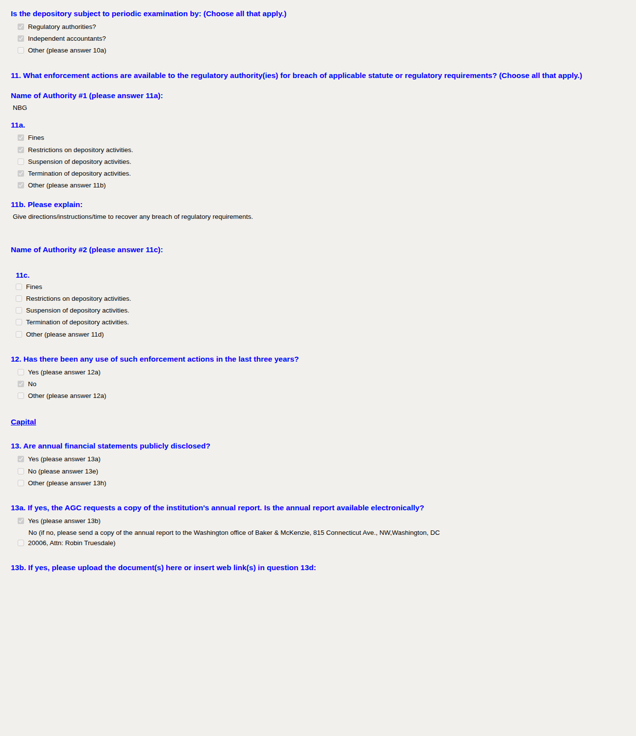Is the depository subject to periodic examination by: (Choose all that apply.)
Regulatory authorities?
Independent accountants?
Other (please answer 10a)
11. What enforcement actions are available to the regulatory authority(ies) for breach of applicable statute or regulatory requirements? (Choose all that apply.)
Name of Authority #1 (please answer 11a):
NBG
11a.
Fines
Restrictions on depository activities.
Suspension of depository activities.
Termination of depository activities.
Other (please answer 11b)
11b. Please explain:
Give directions/instructions/time to recover any breach of regulatory requirements.
Name of Authority #2 (please answer 11c):
11c.
Fines
Restrictions on depository activities.
Suspension of depository activities.
Termination of depository activities.
Other (please answer 11d)
12. Has there been any use of such enforcement actions in the last three years?
Yes (please answer 12a)
No
Other (please answer 12a)
Capital
13. Are annual financial statements publicly disclosed?
Yes (please answer 13a)
No (please answer 13e)
Other (please answer 13h)
13a. If yes, the AGC requests a copy of the institution's annual report. Is the annual report available electronically?
Yes (please answer 13b)
No (if no, please send a copy of the annual report to the Washington office of Baker & McKenzie, 815 Connecticut Ave., NW,Washington, DC
20006, Attn: Robin Truesdale)
13b. If yes, please upload the document(s) here or insert web link(s) in question 13d: